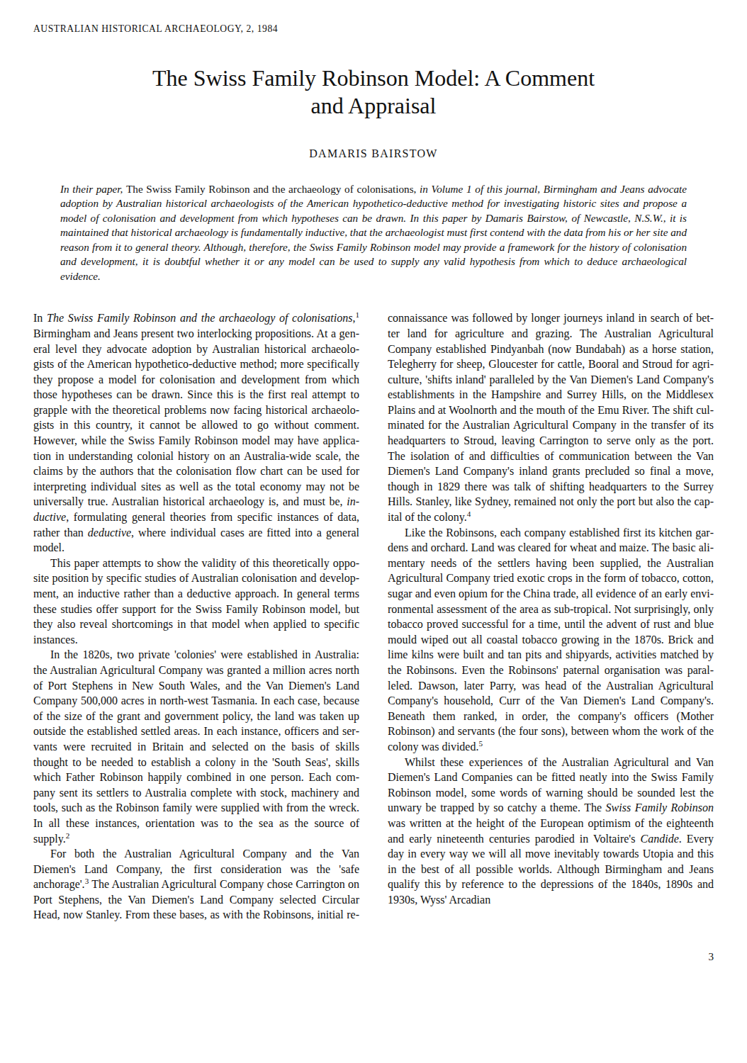Australian Historical Archaeology, 2, 1984
The Swiss Family Robinson Model: A Comment
and Appraisal
DAMARIS BAIRSTOW
In their paper, The Swiss Family Robinson and the archaeology of colonisations, in Volume 1 of this journal, Birmingham and Jeans advocate adoption by Australian historical archaeologists of the American hypothetico-deductive method for investigating historic sites and propose a model of colonisation and development from which hypotheses can be drawn. In this paper by Damaris Bairstow, of Newcastle, N.S.W., it is maintained that historical archaeology is fundamentally inductive, that the archaeologist must first contend with the data from his or her site and reason from it to general theory. Although, therefore, the Swiss Family Robinson model may provide a framework for the history of colonisation and development, it is doubtful whether it or any model can be used to supply any valid hypothesis from which to deduce archaeological evidence.
In The Swiss Family Robinson and the archaeology of colonisations,1 Birmingham and Jeans present two interlocking propositions. At a general level they advocate adoption by Australian historical archaeologists of the American hypothetico-deductive method; more specifically they propose a model for colonisation and development from which those hypotheses can be drawn. Since this is the first real attempt to grapple with the theoretical problems now facing historical archaeologists in this country, it cannot be allowed to go without comment. However, while the Swiss Family Robinson model may have application in understanding colonial history on an Australia-wide scale, the claims by the authors that the colonisation flow chart can be used for interpreting individual sites as well as the total economy may not be universally true. Australian historical archaeology is, and must be, inductive, formulating general theories from specific instances of data, rather than deductive, where individual cases are fitted into a general model.
This paper attempts to show the validity of this theoretically opposite position by specific studies of Australian colonisation and development, an inductive rather than a deductive approach. In general terms these studies offer support for the Swiss Family Robinson model, but they also reveal shortcomings in that model when applied to specific instances.
In the 1820s, two private 'colonies' were established in Australia: the Australian Agricultural Company was granted a million acres north of Port Stephens in New South Wales, and the Van Diemen's Land Company 500,000 acres in north-west Tasmania. In each case, because of the size of the grant and government policy, the land was taken up outside the established settled areas. In each instance, officers and servants were recruited in Britain and selected on the basis of skills thought to be needed to establish a colony in the 'South Seas', skills which Father Robinson happily combined in one person. Each company sent its settlers to Australia complete with stock, machinery and tools, such as the Robinson family were supplied with from the wreck. In all these instances, orientation was to the sea as the source of supply.2
For both the Australian Agricultural Company and the Van Diemen's Land Company, the first consideration was the 'safe anchorage'.3 The Australian Agricultural Company chose Carrington on Port Stephens, the Van Diemen's Land Company selected Circular Head, now Stanley. From these bases, as with the Robinsons, initial reconnaissance was followed by longer journeys inland in search of better land for agriculture and grazing. The Australian Agricultural Company established Pindyanbah (now Bundabah) as a horse station, Telegherry for sheep, Gloucester for cattle, Booral and Stroud for agriculture, 'shifts inland' paralleled by the Van Diemen's Land Company's establishments in the Hampshire and Surrey Hills, on the Middlesex Plains and at Woolnorth and the mouth of the Emu River. The shift culminated for the Australian Agricultural Company in the transfer of its headquarters to Stroud, leaving Carrington to serve only as the port. The isolation of and difficulties of communication between the Van Diemen's Land Company's inland grants precluded so final a move, though in 1829 there was talk of shifting headquarters to the Surrey Hills. Stanley, like Sydney, remained not only the port but also the capital of the colony.4
Like the Robinsons, each company established first its kitchen gardens and orchard. Land was cleared for wheat and maize. The basic alimentary needs of the settlers having been supplied, the Australian Agricultural Company tried exotic crops in the form of tobacco, cotton, sugar and even opium for the China trade, all evidence of an early environmental assessment of the area as sub-tropical. Not surprisingly, only tobacco proved successful for a time, until the advent of rust and blue mould wiped out all coastal tobacco growing in the 1870s. Brick and lime kilns were built and tan pits and shipyards, activities matched by the Robinsons. Even the Robinsons' paternal organisation was paralleled. Dawson, later Parry, was head of the Australian Agricultural Company's household, Curr of the Van Diemen's Land Company's. Beneath them ranked, in order, the company's officers (Mother Robinson) and servants (the four sons), between whom the work of the colony was divided.5
Whilst these experiences of the Australian Agricultural and Van Diemen's Land Companies can be fitted neatly into the Swiss Family Robinson model, some words of warning should be sounded lest the unwary be trapped by so catchy a theme. The Swiss Family Robinson was written at the height of the European optimism of the eighteenth and early nineteenth centuries parodied in Voltaire's Candide. Every day in every way we will all move inevitably towards Utopia and this in the best of all possible worlds. Although Birmingham and Jeans qualify this by reference to the depressions of the 1840s, 1890s and 1930s, Wyss' Arcadian
3